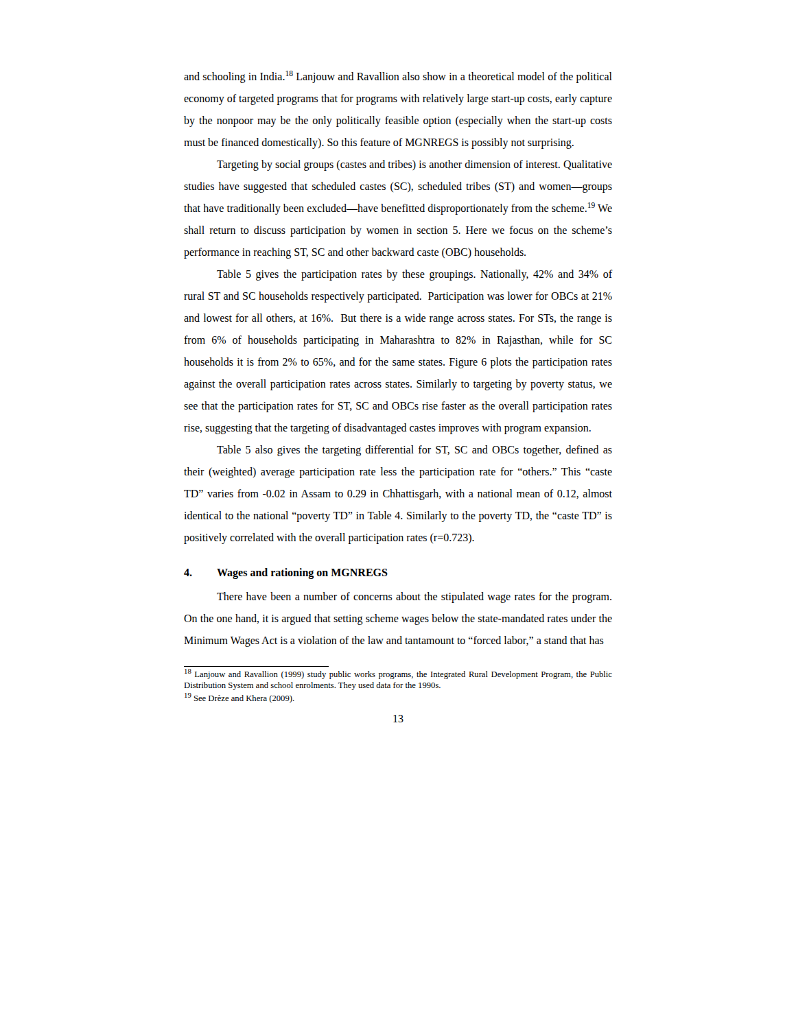and schooling in India.18 Lanjouw and Ravallion also show in a theoretical model of the political economy of targeted programs that for programs with relatively large start-up costs, early capture by the nonpoor may be the only politically feasible option (especially when the start-up costs must be financed domestically). So this feature of MGNREGS is possibly not surprising.
Targeting by social groups (castes and tribes) is another dimension of interest. Qualitative studies have suggested that scheduled castes (SC), scheduled tribes (ST) and women—groups that have traditionally been excluded—have benefitted disproportionately from the scheme.19 We shall return to discuss participation by women in section 5. Here we focus on the scheme’s performance in reaching ST, SC and other backward caste (OBC) households.
Table 5 gives the participation rates by these groupings. Nationally, 42% and 34% of rural ST and SC households respectively participated. Participation was lower for OBCs at 21% and lowest for all others, at 16%. But there is a wide range across states. For STs, the range is from 6% of households participating in Maharashtra to 82% in Rajasthan, while for SC households it is from 2% to 65%, and for the same states. Figure 6 plots the participation rates against the overall participation rates across states. Similarly to targeting by poverty status, we see that the participation rates for ST, SC and OBCs rise faster as the overall participation rates rise, suggesting that the targeting of disadvantaged castes improves with program expansion.
Table 5 also gives the targeting differential for ST, SC and OBCs together, defined as their (weighted) average participation rate less the participation rate for “others.” This “caste TD” varies from -0.02 in Assam to 0.29 in Chhattisgarh, with a national mean of 0.12, almost identical to the national “poverty TD” in Table 4. Similarly to the poverty TD, the “caste TD” is positively correlated with the overall participation rates (r=0.723).
4. Wages and rationing on MGNREGS
There have been a number of concerns about the stipulated wage rates for the program. On the one hand, it is argued that setting scheme wages below the state-mandated rates under the Minimum Wages Act is a violation of the law and tantamount to “forced labor,” a stand that has
18 Lanjouw and Ravallion (1999) study public works programs, the Integrated Rural Development Program, the Public Distribution System and school enrolments. They used data for the 1990s.
19 See Drèze and Khera (2009).
13